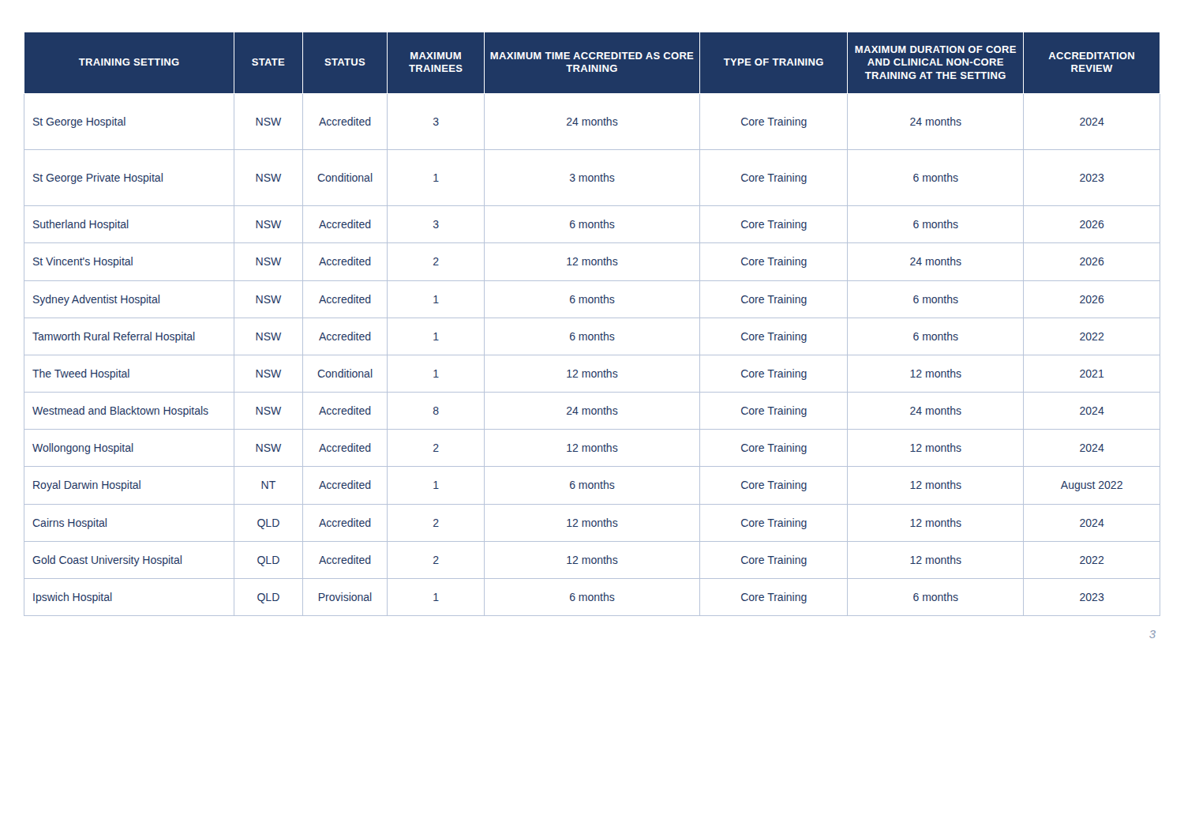| Training Setting | State | Status | Maximum Trainees | Maximum time accredited as core training | Type of Training | Maximum duration of core and clinical non-core training at the setting | Accreditation Review |
| --- | --- | --- | --- | --- | --- | --- | --- |
| St George Hospital | NSW | Accredited | 3 | 24 months | Core Training | 24 months | 2024 |
| St George Private Hospital | NSW | Conditional | 1 | 3 months | Core Training | 6 months | 2023 |
| Sutherland Hospital | NSW | Accredited | 3 | 6 months | Core Training | 6 months | 2026 |
| St Vincent's Hospital | NSW | Accredited | 2 | 12 months | Core Training | 24 months | 2026 |
| Sydney Adventist Hospital | NSW | Accredited | 1 | 6 months | Core Training | 6 months | 2026 |
| Tamworth Rural Referral Hospital | NSW | Accredited | 1 | 6 months | Core Training | 6 months | 2022 |
| The Tweed Hospital | NSW | Conditional | 1 | 12 months | Core Training | 12 months | 2021 |
| Westmead and Blacktown Hospitals | NSW | Accredited | 8 | 24 months | Core Training | 24 months | 2024 |
| Wollongong Hospital | NSW | Accredited | 2 | 12 months | Core Training | 12 months | 2024 |
| Royal Darwin Hospital | NT | Accredited | 1 | 6 months | Core Training | 12 months | August 2022 |
| Cairns Hospital | QLD | Accredited | 2 | 12 months | Core Training | 12 months | 2024 |
| Gold Coast University Hospital | QLD | Accredited | 2 | 12 months | Core Training | 12 months | 2022 |
| Ipswich Hospital | QLD | Provisional | 1 | 6 months | Core Training | 6 months | 2023 |
3